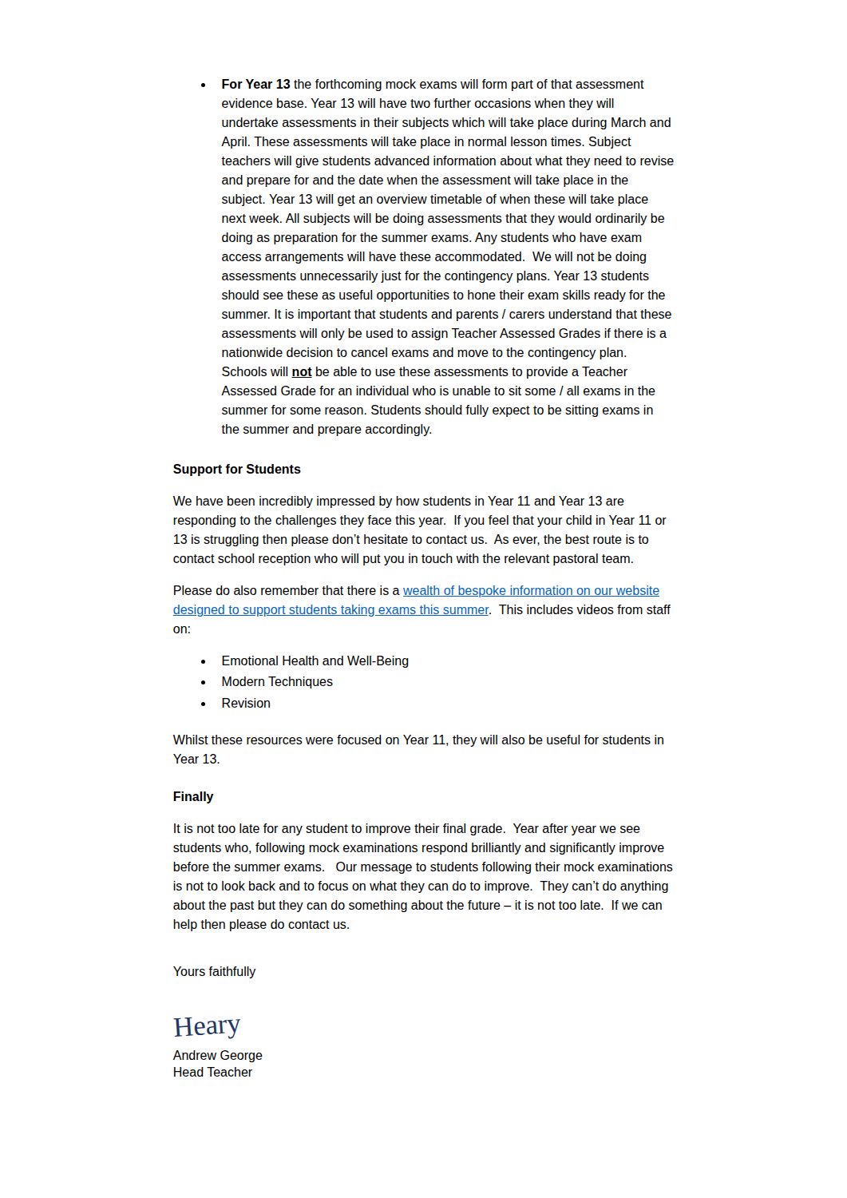For Year 13 the forthcoming mock exams will form part of that assessment evidence base. Year 13 will have two further occasions when they will undertake assessments in their subjects which will take place during March and April. These assessments will take place in normal lesson times. Subject teachers will give students advanced information about what they need to revise and prepare for and the date when the assessment will take place in the subject. Year 13 will get an overview timetable of when these will take place next week. All subjects will be doing assessments that they would ordinarily be doing as preparation for the summer exams. Any students who have exam access arrangements will have these accommodated. We will not be doing assessments unnecessarily just for the contingency plans. Year 13 students should see these as useful opportunities to hone their exam skills ready for the summer. It is important that students and parents / carers understand that these assessments will only be used to assign Teacher Assessed Grades if there is a nationwide decision to cancel exams and move to the contingency plan. Schools will not be able to use these assessments to provide a Teacher Assessed Grade for an individual who is unable to sit some / all exams in the summer for some reason. Students should fully expect to be sitting exams in the summer and prepare accordingly.
Support for Students
We have been incredibly impressed by how students in Year 11 and Year 13 are responding to the challenges they face this year. If you feel that your child in Year 11 or 13 is struggling then please don’t hesitate to contact us. As ever, the best route is to contact school reception who will put you in touch with the relevant pastoral team.
Please do also remember that there is a wealth of bespoke information on our website designed to support students taking exams this summer. This includes videos from staff on:
Emotional Health and Well-Being
Modern Techniques
Revision
Whilst these resources were focused on Year 11, they will also be useful for students in Year 13.
Finally
It is not too late for any student to improve their final grade. Year after year we see students who, following mock examinations respond brilliantly and significantly improve before the summer exams. Our message to students following their mock examinations is not to look back and to focus on what they can do to improve. They can’t do anything about the past but they can do something about the future – it is not too late. If we can help then please do contact us.
Yours faithfully
Heary
Andrew George
Head Teacher